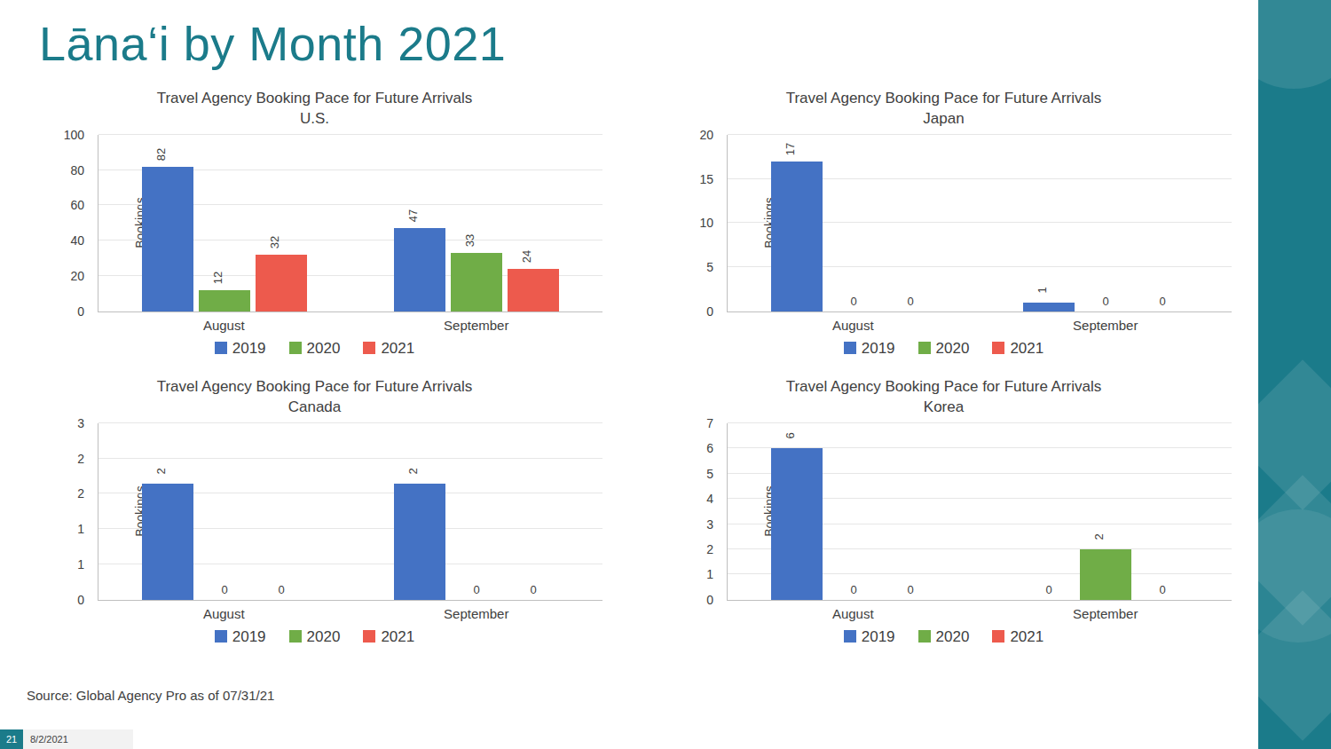Lāna‘i by Month 2021
Travel Agency Booking Pace for Future Arrivals
U.S.
Bookings
0 20 40 60 80 100
82
12
32
47
33
24
August September
2019 2020 2021
Travel Agency Booking Pace for Future Arrivals
Japan
Bookings
0 5 10 15 20
17
0
0
1
0
0
August September
2019 2020 2021
Travel Agency Booking Pace for Future Arrivals
Canada
Bookings
0 1 1 2 2 3
2
0
0
2
0
0
August September
2019 2020 2021
Travel Agency Booking Pace for Future Arrivals
Korea
Bookings
0 1 2 3 4 5 6 7
6
0
0
0
2
0
August September
2019 2020 2021
Source: Global Agency Pro as of 07/31/21
21
8/2/2021